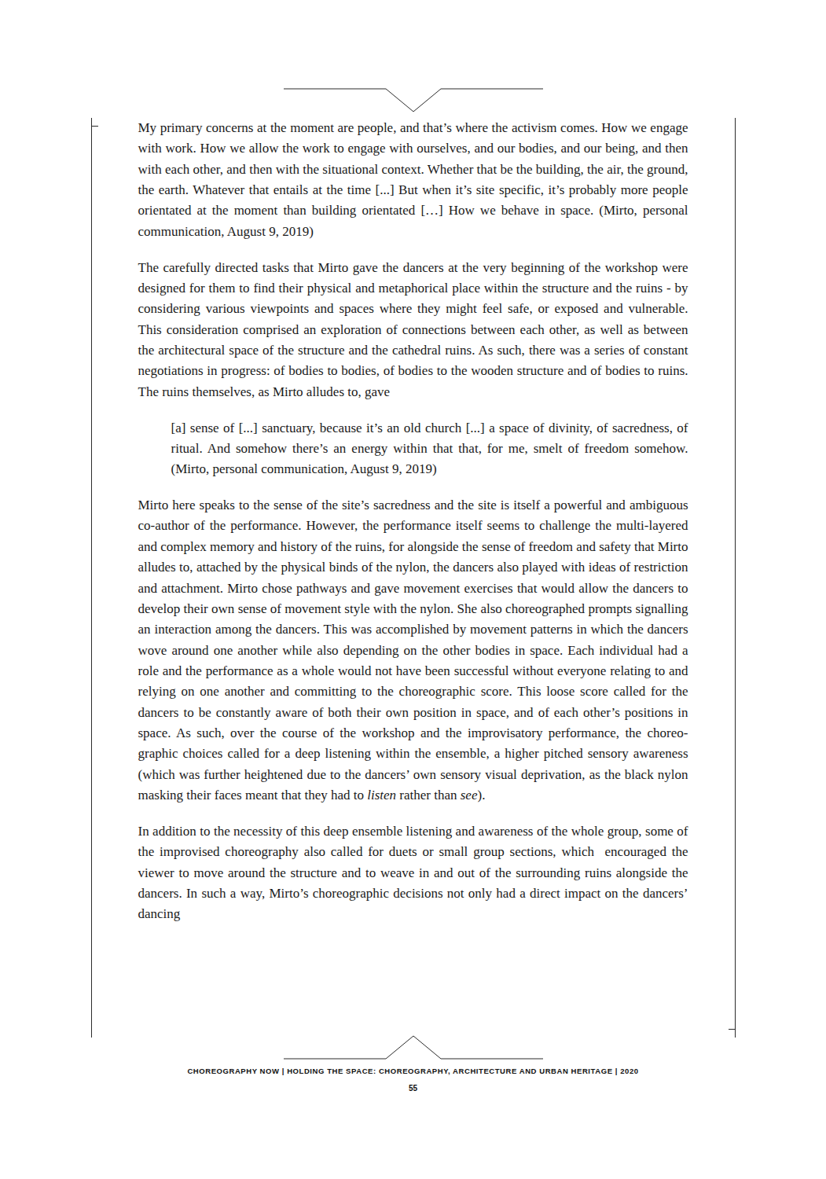My primary concerns at the moment are people, and that’s where the activism comes. How we engage with work. How we allow the work to engage with ourselves, and our bodies, and our being, and then with each other, and then with the situational context. Whether that be the building, the air, the ground, the earth. Whatever that entails at the time [...] But when it’s site specific, it’s probably more people orientated at the moment than building orientated […] How we behave in space. (Mirto, personal communication, August 9, 2019)
The carefully directed tasks that Mirto gave the dancers at the very beginning of the workshop were designed for them to find their physical and metaphorical place within the structure and the ruins - by considering various viewpoints and spaces where they might feel safe, or exposed and vulnerable. This consideration comprised an exploration of connections between each other, as well as between the architectural space of the structure and the cathedral ruins. As such, there was a series of constant negotiations in progress: of bodies to bodies, of bodies to the wooden structure and of bodies to ruins. The ruins themselves, as Mirto alludes to, gave
[a] sense of [...] sanctuary, because it’s an old church [...] a space of divinity, of sacredness, of ritual. And somehow there’s an energy within that that, for me, smelt of freedom somehow. (Mirto, personal communication, August 9, 2019)
Mirto here speaks to the sense of the site’s sacredness and the site is itself a powerful and ambiguous co-author of the performance. However, the performance itself seems to challenge the multi-layered and complex memory and history of the ruins, for alongside the sense of freedom and safety that Mirto alludes to, attached by the physical binds of the nylon, the dancers also played with ideas of restriction and attachment. Mirto chose pathways and gave movement exercises that would allow the dancers to develop their own sense of movement style with the nylon. She also choreographed prompts signalling an interaction among the dancers. This was accomplished by movement patterns in which the dancers wove around one another while also depending on the other bodies in space. Each individual had a role and the performance as a whole would not have been successful without everyone relating to and relying on one another and committing to the choreographic score. This loose score called for the dancers to be constantly aware of both their own position in space, and of each other’s positions in space. As such, over the course of the workshop and the improvisatory performance, the choreographic choices called for a deep listening within the ensemble, a higher pitched sensory awareness (which was further heightened due to the dancers’ own sensory visual deprivation, as the black nylon masking their faces meant that they had to listen rather than see).
In addition to the necessity of this deep ensemble listening and awareness of the whole group, some of the improvised choreography also called for duets or small group sections, which encouraged the viewer to move around the structure and to weave in and out of the surrounding ruins alongside the dancers. In such a way, Mirto’s choreographic decisions not only had a direct impact on the dancers’ dancing
Choreography Now | Holding the Space: Choreography, Architecture and Urban Heritage | 2020
55